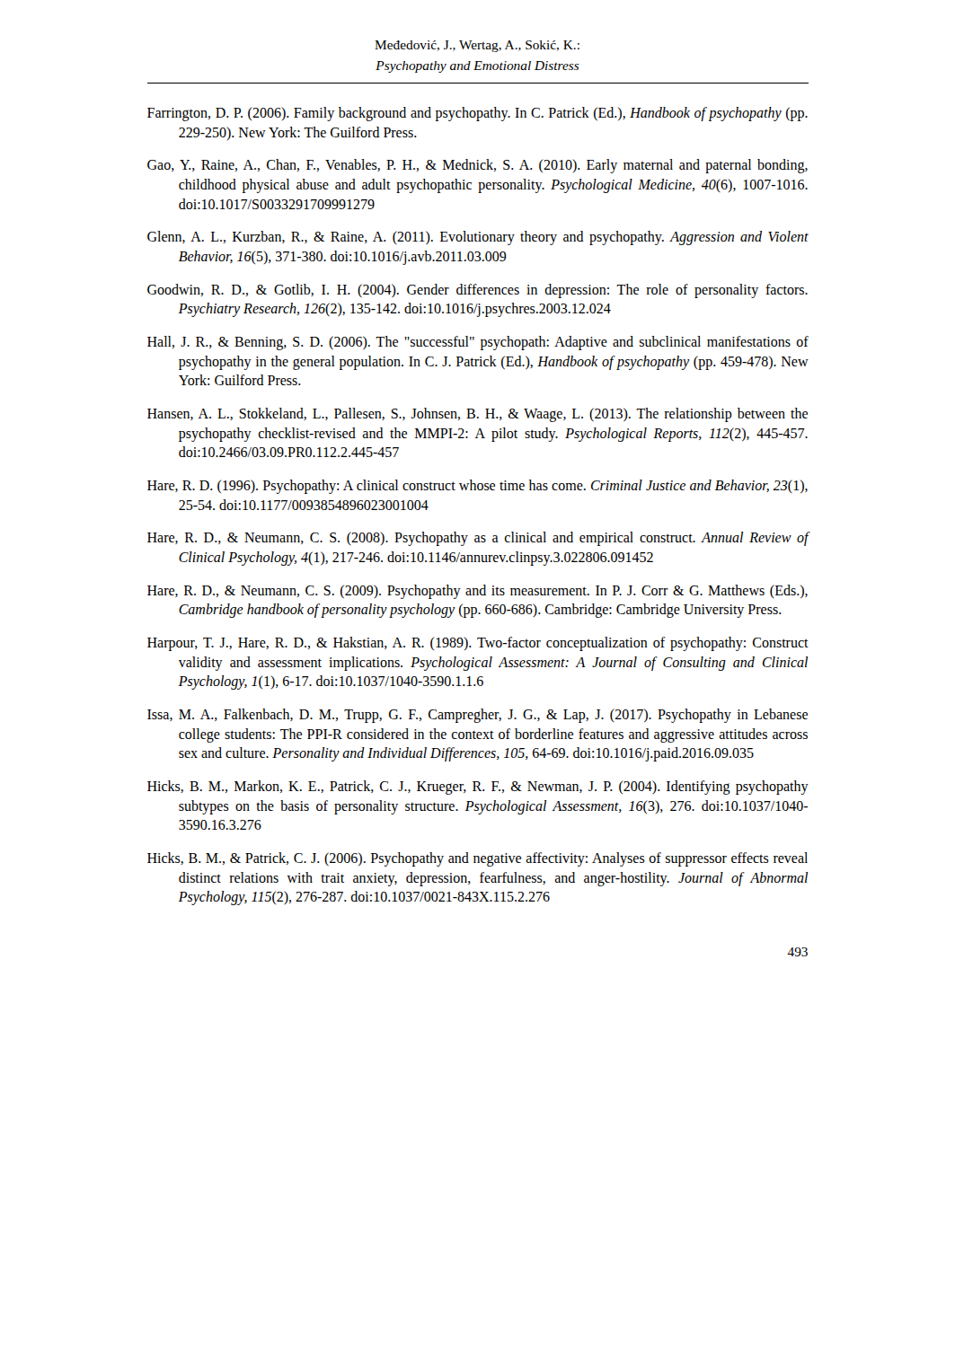Međedović, J., Wertag, A., Sokić, K.:
Psychopathy and Emotional Distress
Farrington, D. P. (2006). Family background and psychopathy. In C. Patrick (Ed.), Handbook of psychopathy (pp. 229-250). New York: The Guilford Press.
Gao, Y., Raine, A., Chan, F., Venables, P. H., & Mednick, S. A. (2010). Early maternal and paternal bonding, childhood physical abuse and adult psychopathic personality. Psychological Medicine, 40(6), 1007-1016. doi:10.1017/S0033291709991279
Glenn, A. L., Kurzban, R., & Raine, A. (2011). Evolutionary theory and psychopathy. Aggression and Violent Behavior, 16(5), 371-380. doi:10.1016/j.avb.2011.03.009
Goodwin, R. D., & Gotlib, I. H. (2004). Gender differences in depression: The role of personality factors. Psychiatry Research, 126(2), 135-142. doi:10.1016/j.psychres.2003.12.024
Hall, J. R., & Benning, S. D. (2006). The "successful" psychopath: Adaptive and subclinical manifestations of psychopathy in the general population. In C. J. Patrick (Ed.), Handbook of psychopathy (pp. 459-478). New York: Guilford Press.
Hansen, A. L., Stokkeland, L., Pallesen, S., Johnsen, B. H., & Waage, L. (2013). The relationship between the psychopathy checklist-revised and the MMPI-2: A pilot study. Psychological Reports, 112(2), 445-457. doi:10.2466/03.09.PR0.112.2.445-457
Hare, R. D. (1996). Psychopathy: A clinical construct whose time has come. Criminal Justice and Behavior, 23(1), 25-54. doi:10.1177/0093854896023001004
Hare, R. D., & Neumann, C. S. (2008). Psychopathy as a clinical and empirical construct. Annual Review of Clinical Psychology, 4(1), 217-246. doi:10.1146/annurev.clinpsy.3.022806.091452
Hare, R. D., & Neumann, C. S. (2009). Psychopathy and its measurement. In P. J. Corr & G. Matthews (Eds.), Cambridge handbook of personality psychology (pp. 660-686). Cambridge: Cambridge University Press.
Harpour, T. J., Hare, R. D., & Hakstian, A. R. (1989). Two-factor conceptualization of psychopathy: Construct validity and assessment implications. Psychological Assessment: A Journal of Consulting and Clinical Psychology, 1(1), 6-17. doi:10.1037/1040-3590.1.1.6
Issa, M. A., Falkenbach, D. M., Trupp, G. F., Campregher, J. G., & Lap, J. (2017). Psychopathy in Lebanese college students: The PPI-R considered in the context of borderline features and aggressive attitudes across sex and culture. Personality and Individual Differences, 105, 64-69. doi:10.1016/j.paid.2016.09.035
Hicks, B. M., Markon, K. E., Patrick, C. J., Krueger, R. F., & Newman, J. P. (2004). Identifying psychopathy subtypes on the basis of personality structure. Psychological Assessment, 16(3), 276. doi:10.1037/1040-3590.16.3.276
Hicks, B. M., & Patrick, C. J. (2006). Psychopathy and negative affectivity: Analyses of suppressor effects reveal distinct relations with trait anxiety, depression, fearfulness, and anger-hostility. Journal of Abnormal Psychology, 115(2), 276-287. doi:10.1037/0021-843X.115.2.276
493